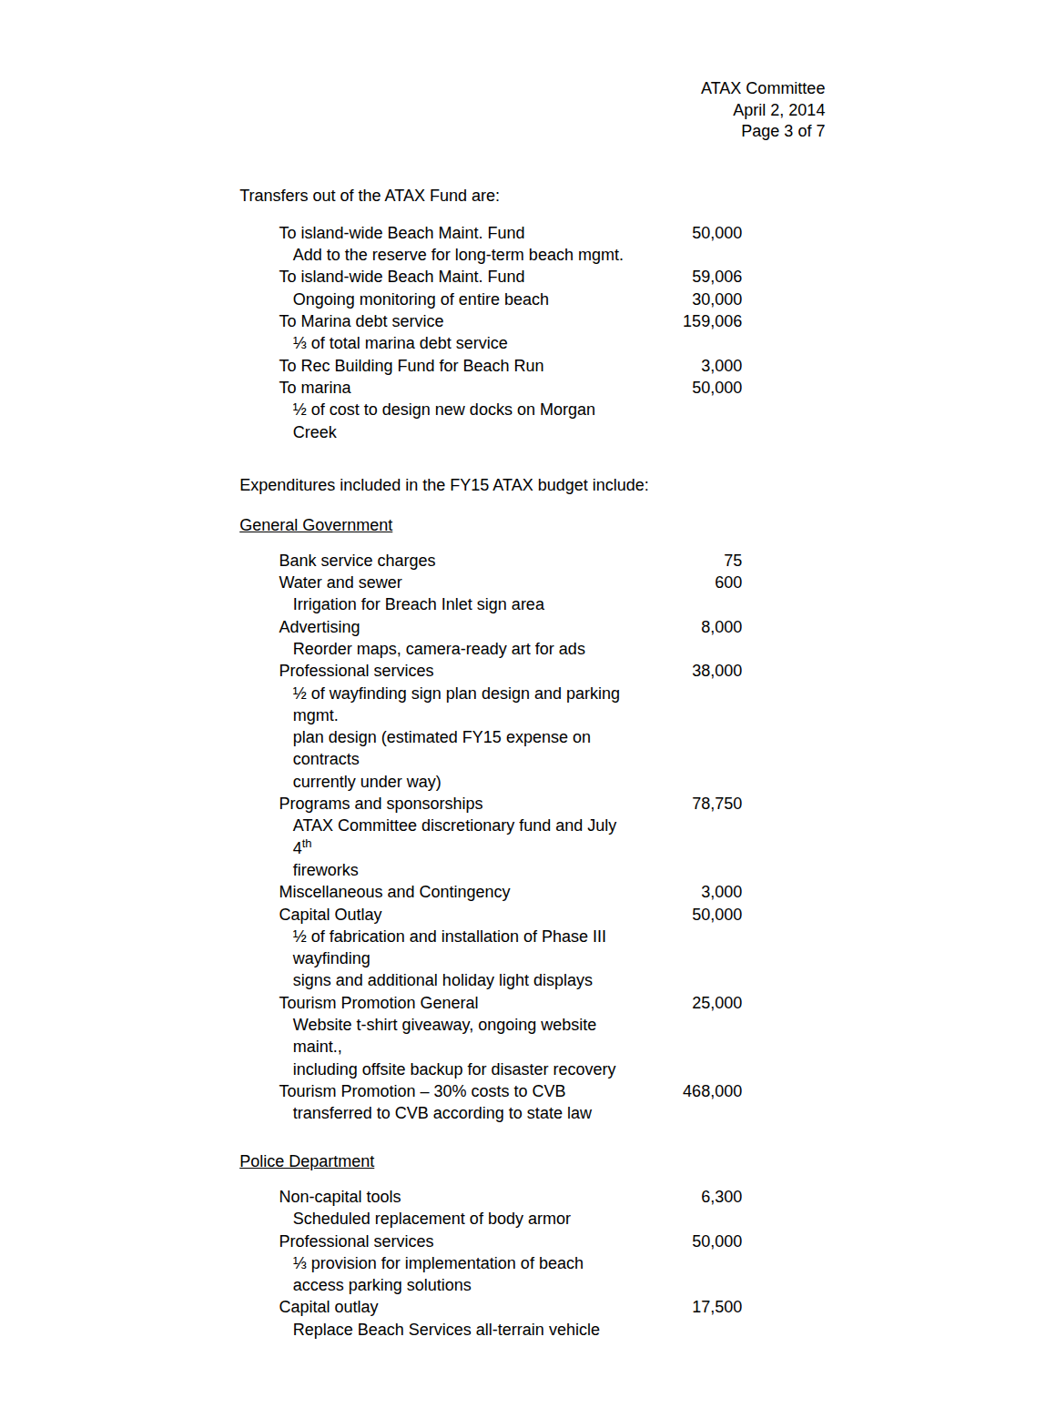ATAX Committee
April 2, 2014
Page 3 of 7
Transfers out of the ATAX Fund are:
| To island-wide Beach Maint. Fund | 50,000 |
| Add to the reserve for long-term beach mgmt. | |
| To island-wide Beach Maint. Fund | 59,006 |
| Ongoing monitoring of entire beach | 30,000 |
| To Marina debt service | 159,006 |
| ⅓ of total marina debt service | |
| To Rec Building Fund for Beach Run | 3,000 |
| To marina | 50,000 |
| ½ of cost to design new docks on Morgan Creek | |
Expenditures included in the FY15 ATAX budget include:
General Government
| Bank service charges | 75 |
| Water and sewer | 600 |
| Irrigation for Breach Inlet sign area | |
| Advertising | 8,000 |
| Reorder maps, camera-ready art for ads | |
| Professional services | 38,000 |
| ½ of wayfinding sign plan design and parking mgmt. | |
| plan design (estimated FY15 expense on contracts | |
| currently under way) | |
| Programs and sponsorships | 78,750 |
| ATAX Committee discretionary fund and July 4 th | |
| fireworks | |
| Miscellaneous and Contingency | 3,000 |
| Capital Outlay | 50,000 |
| ½ of fabrication and installation of Phase III wayfinding | |
| signs and additional holiday light displays | |
| Tourism Promotion General | 25,000 |
| Website t-shirt giveaway, ongoing website maint., | |
| including offsite backup for disaster recovery | |
| Tourism Promotion – 30% costs to CVB | 468,000 |
| transferred to CVB according to state law | |
Police Department
| Non-capital tools | 6,300 |
| Scheduled replacement of body armor | |
| Professional services | 50,000 |
| ⅓ provision for implementation of beach | |
| access parking solutions | |
| Capital outlay | 17,500 |
| Replace Beach Services all-terrain vehicle | |